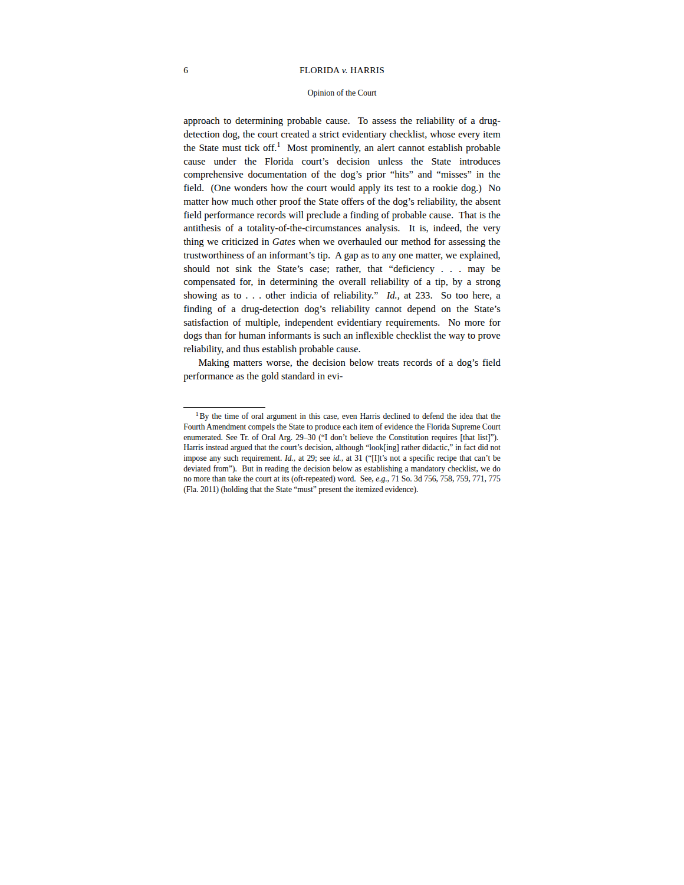6 FLORIDA v. HARRIS
Opinion of the Court
approach to determining probable cause. To assess the reliability of a drug-detection dog, the court created a strict evidentiary checklist, whose every item the State must tick off.1 Most prominently, an alert cannot establish probable cause under the Florida court’s decision unless the State introduces comprehensive documentation of the dog’s prior “hits” and “misses” in the field. (One wonders how the court would apply its test to a rookie dog.) No matter how much other proof the State offers of the dog’s reliability, the absent field performance records will preclude a finding of probable cause. That is the antithesis of a totality-of-the-circumstances analysis. It is, indeed, the very thing we criticized in Gates when we overhauled our method for assessing the trustworthiness of an informant’s tip. A gap as to any one matter, we explained, should not sink the State’s case; rather, that “deficiency . . . may be compensated for, in determining the overall reliability of a tip, by a strong showing as to . . . other indicia of reliability.” Id., at 233. So too here, a finding of a drug-detection dog’s reliability cannot depend on the State’s satisfaction of multiple, independent evidentiary requirements. No more for dogs than for human informants is such an inflexible checklist the way to prove reliability, and thus establish probable cause.
Making matters worse, the decision below treats records of a dog’s field performance as the gold standard in evi-
1 By the time of oral argument in this case, even Harris declined to defend the idea that the Fourth Amendment compels the State to produce each item of evidence the Florida Supreme Court enumerated. See Tr. of Oral Arg. 29–30 (“I don’t believe the Constitution requires [that list]”). Harris instead argued that the court’s decision, although “look[ing] rather didactic,” in fact did not impose any such requirement. Id., at 29; see id., at 31 (“[I]t’s not a specific recipe that can’t be deviated from”). But in reading the decision below as establishing a mandatory checklist, we do no more than take the court at its (oft-repeated) word. See, e.g., 71 So. 3d 756, 758, 759, 771, 775 (Fla. 2011) (holding that the State “must” present the itemized evidence).